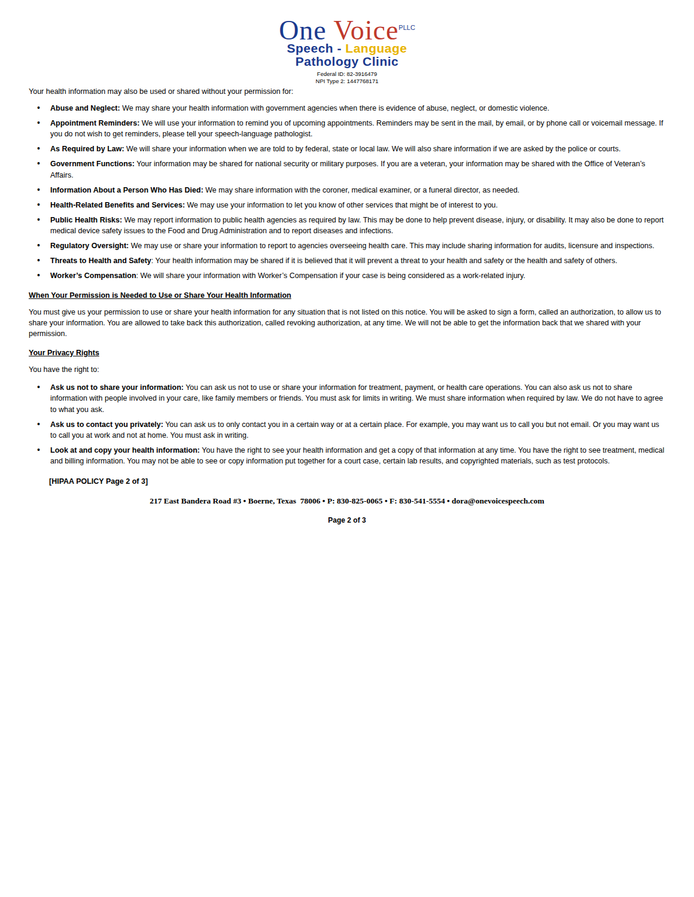One Voice PLLC
Speech - Language
Pathology Clinic
Federal ID: 82-3916479
NPI Type 2: 1447768171
Your health information may also be used or shared without your permission for:
Abuse and Neglect: We may share your health information with government agencies when there is evidence of abuse, neglect, or domestic violence.
Appointment Reminders: We will use your information to remind you of upcoming appointments. Reminders may be sent in the mail, by email, or by phone call or voicemail message. If you do not wish to get reminders, please tell your speech-language pathologist.
As Required by Law: We will share your information when we are told to by federal, state or local law. We will also share information if we are asked by the police or courts.
Government Functions: Your information may be shared for national security or military purposes. If you are a veteran, your information may be shared with the Office of Veteran’s Affairs.
Information About a Person Who Has Died: We may share information with the coroner, medical examiner, or a funeral director, as needed.
Health-Related Benefits and Services: We may use your information to let you know of other services that might be of interest to you.
Public Health Risks: We may report information to public health agencies as required by law. This may be done to help prevent disease, injury, or disability. It may also be done to report medical device safety issues to the Food and Drug Administration and to report diseases and infections.
Regulatory Oversight: We may use or share your information to report to agencies overseeing health care. This may include sharing information for audits, licensure and inspections.
Threats to Health and Safety: Your health information may be shared if it is believed that it will prevent a threat to your health and safety or the health and safety of others.
Worker’s Compensation: We will share your information with Worker’s Compensation if your case is being considered as a work-related injury.
When Your Permission is Needed to Use or Share Your Health Information
You must give us your permission to use or share your health information for any situation that is not listed on this notice. You will be asked to sign a form, called an authorization, to allow us to share your information. You are allowed to take back this authorization, called revoking authorization, at any time. We will not be able to get the information back that we shared with your permission.
Your Privacy Rights
You have the right to:
Ask us not to share your information: You can ask us not to use or share your information for treatment, payment, or health care operations. You can also ask us not to share information with people involved in your care, like family members or friends. You must ask for limits in writing. We must share information when required by law. We do not have to agree to what you ask.
Ask us to contact you privately: You can ask us to only contact you in a certain way or at a certain place. For example, you may want us to call you but not email. Or you may want us to call you at work and not at home. You must ask in writing.
Look at and copy your health information: You have the right to see your health information and get a copy of that information at any time. You have the right to see treatment, medical and billing information. You may not be able to see or copy information put together for a court case, certain lab results, and copyrighted materials, such as test protocols.
[HIPAA POLICY Page 2 of 3]
217 East Bandera Road #3 • Boerne, Texas 78006 • P: 830-825-0065 • F: 830-541-5554 • dora@onevoicespeech.com
Page 2 of 3